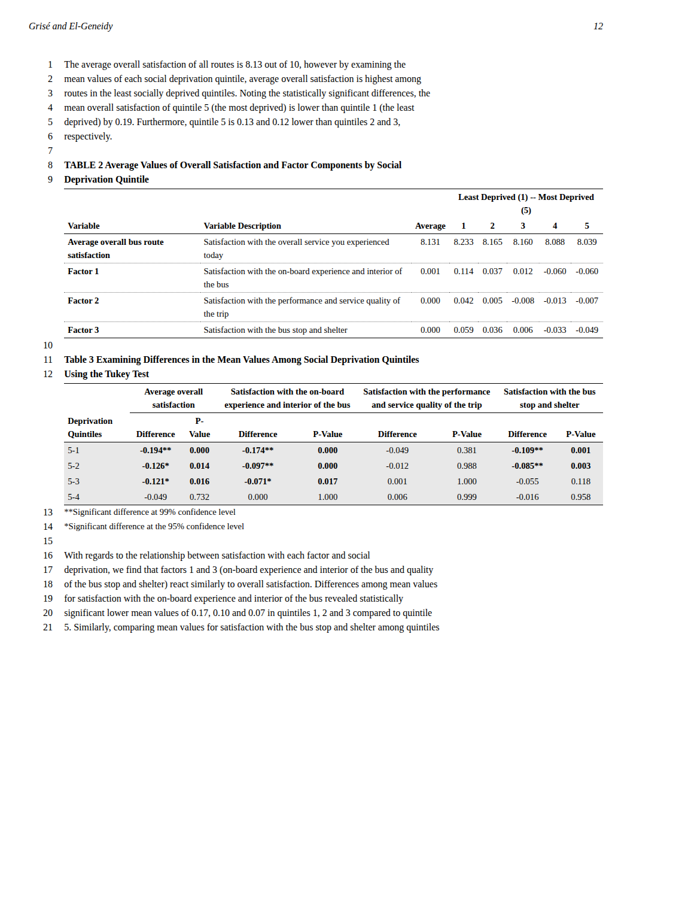Grisé and El-Geneidy
12
1
The average overall satisfaction of all routes is 8.13 out of 10, however by examining the
2
mean values of each social deprivation quintile, average overall satisfaction is highest among
3
routes in the least socially deprived quintiles. Noting the statistically significant differences, the
4
mean overall satisfaction of quintile 5 (the most deprived) is lower than quintile 1 (the least
5
deprived) by 0.19. Furthermore, quintile 5 is 0.13 and 0.12 lower than quintiles 2 and 3,
6
respectively.
7
8
TABLE 2 Average Values of Overall Satisfaction and Factor Components by Social
9
Deprivation Quintile
| | Least Deprived (1) -- Most Deprived (5) |
| --- | --- |
| Variable | Variable Description | Average | 1 | 2 | 3 | 4 | 5 |
| Average overall bus route satisfaction | Satisfaction with the overall service you experienced today | 8.131 | 8.233 | 8.165 | 8.160 | 8.088 | 8.039 |
| Factor 1 | Satisfaction with the on-board experience and interior of the bus | 0.001 | 0.114 | 0.037 | 0.012 | -0.060 | -0.060 |
| Factor 2 | Satisfaction with the performance and service quality of the trip | 0.000 | 0.042 | 0.005 | -0.008 | -0.013 | -0.007 |
| Factor 3 | Satisfaction with the bus stop and shelter | 0.000 | 0.059 | 0.036 | 0.006 | -0.033 | -0.049 |
10
11
Table 3 Examining Differences in the Mean Values Among Social Deprivation Quintiles
12
Using the Tukey Test
| | Average overall satisfaction | Satisfaction with the on-board experience and interior of the bus | Satisfaction with the performance and service quality of the trip | Satisfaction with the bus stop and shelter |
| --- | --- | --- | --- | --- |
| Deprivation Quintiles | Difference | P-Value | Difference | P-Value | Difference | P-Value | Difference | P-Value |
| 5-1 | -0.194** | 0.000 | -0.174** | 0.000 | -0.049 | 0.381 | -0.109** | 0.001 |
| 5-2 | -0.126* | 0.014 | -0.097** | 0.000 | -0.012 | 0.988 | -0.085** | 0.003 |
| 5-3 | -0.121* | 0.016 | -0.071* | 0.017 | 0.001 | 1.000 | -0.055 | 0.118 |
| 5-4 | -0.049 | 0.732 | 0.000 | 1.000 | 0.006 | 0.999 | -0.016 | 0.958 |
13
**Significant difference at 99% confidence level
14
*Significant difference at the 95% confidence level
15
16
With regards to the relationship between satisfaction with each factor and social
17
deprivation, we find that factors 1 and 3 (on-board experience and interior of the bus and quality
18
of the bus stop and shelter) react similarly to overall satisfaction. Differences among mean values
19
for satisfaction with the on-board experience and interior of the bus revealed statistically
20
significant lower mean values of 0.17, 0.10 and 0.07 in quintiles 1, 2 and 3 compared to quintile
21
5. Similarly, comparing mean values for satisfaction with the bus stop and shelter among quintiles